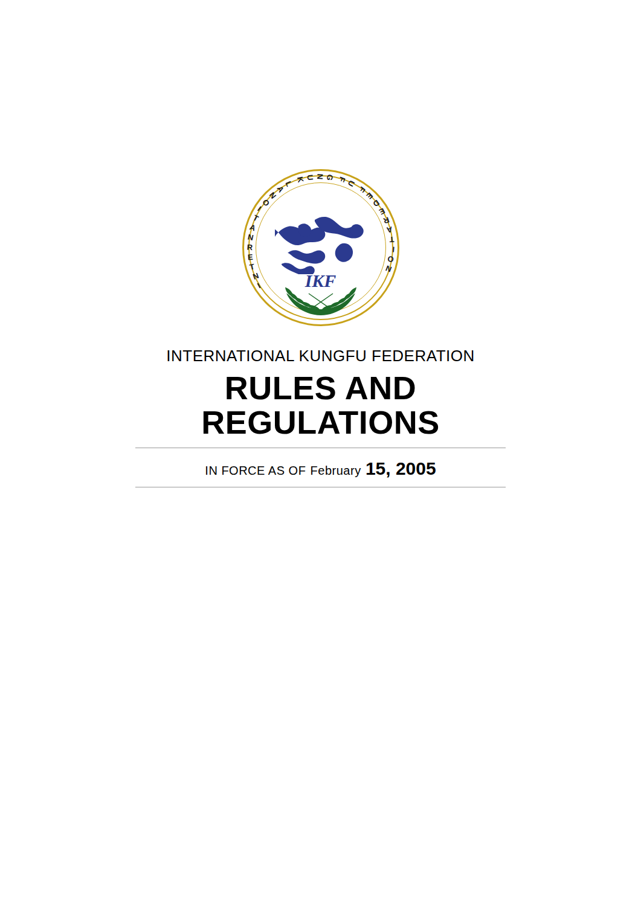I N T E R N A T I O N A L K U N G F U F E D E R A T I O N
IKF
INTERNATIONAL KUNGFU FEDERATION
RULES AND REGULATIONS
IN FORCE AS OF February 15, 2005